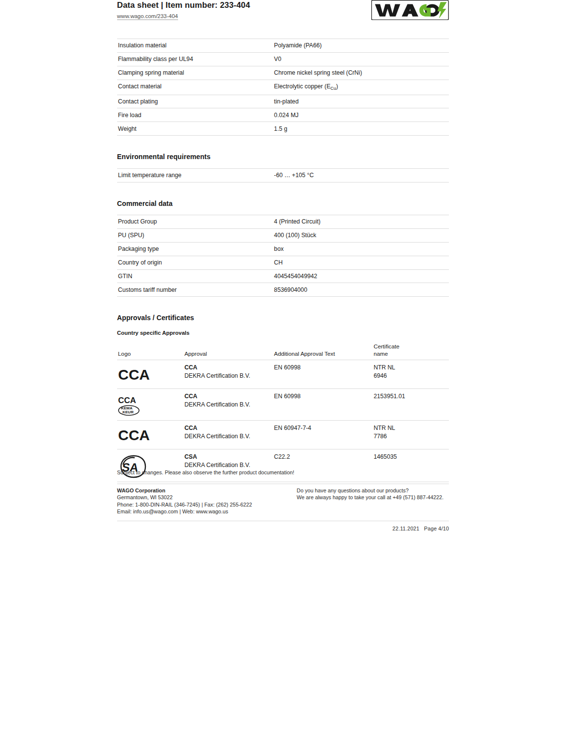Data sheet | Item number: 233-404
www.wago.com/233-404
| Insulation material | Polyamide (PA66) |
| Flammability class per UL94 | V0 |
| Clamping spring material | Chrome nickel spring steel (CrNi) |
| Contact material | Electrolytic copper (E Cu ) |
| Contact plating | tin-plated |
| Fire load | 0.024 MJ |
| Weight | 1.5 g |
Environmental requirements
| Limit temperature range | -60 … +105 °C |
Commercial data
| Product Group | 4 (Printed Circuit) |
| PU (SPU) | 400 (100) Stück |
| Packaging type | box |
| Country of origin | CH |
| GTIN | 4045454049942 |
| Customs tariff number | 8536904000 |
Approvals / Certificates
Country specific Approvals
| Logo | Approval | Additional Approval Text | Certificate name |
| --- | --- | --- | --- |
| CCA | CCA DEKRA Certification B.V. | EN 60998 | NTR NL 6946 |
| CCA KEMA KEUR | CCA DEKRA Certification B.V. | EN 60998 | 2153951.01 |
| CCA | CCA DEKRA Certification B.V. | EN 60947-7-4 | NTR NL 7786 |
| SA | CSA DEKRA Certification B.V. | C22.2 | 1465035 |
Subject to changes. Please also observe the further product documentation!
WAGO Corporation
Germantown, WI 53022
Phone: 1-800-DIN-RAIL (346-7245) | Fax: (262) 255-6222
Email: info.us@wago.com | Web: www.wago.us
Do you have any questions about our products?
We are always happy to take your call at +49 (571) 887-44222.
22.11.2021 Page 4/10